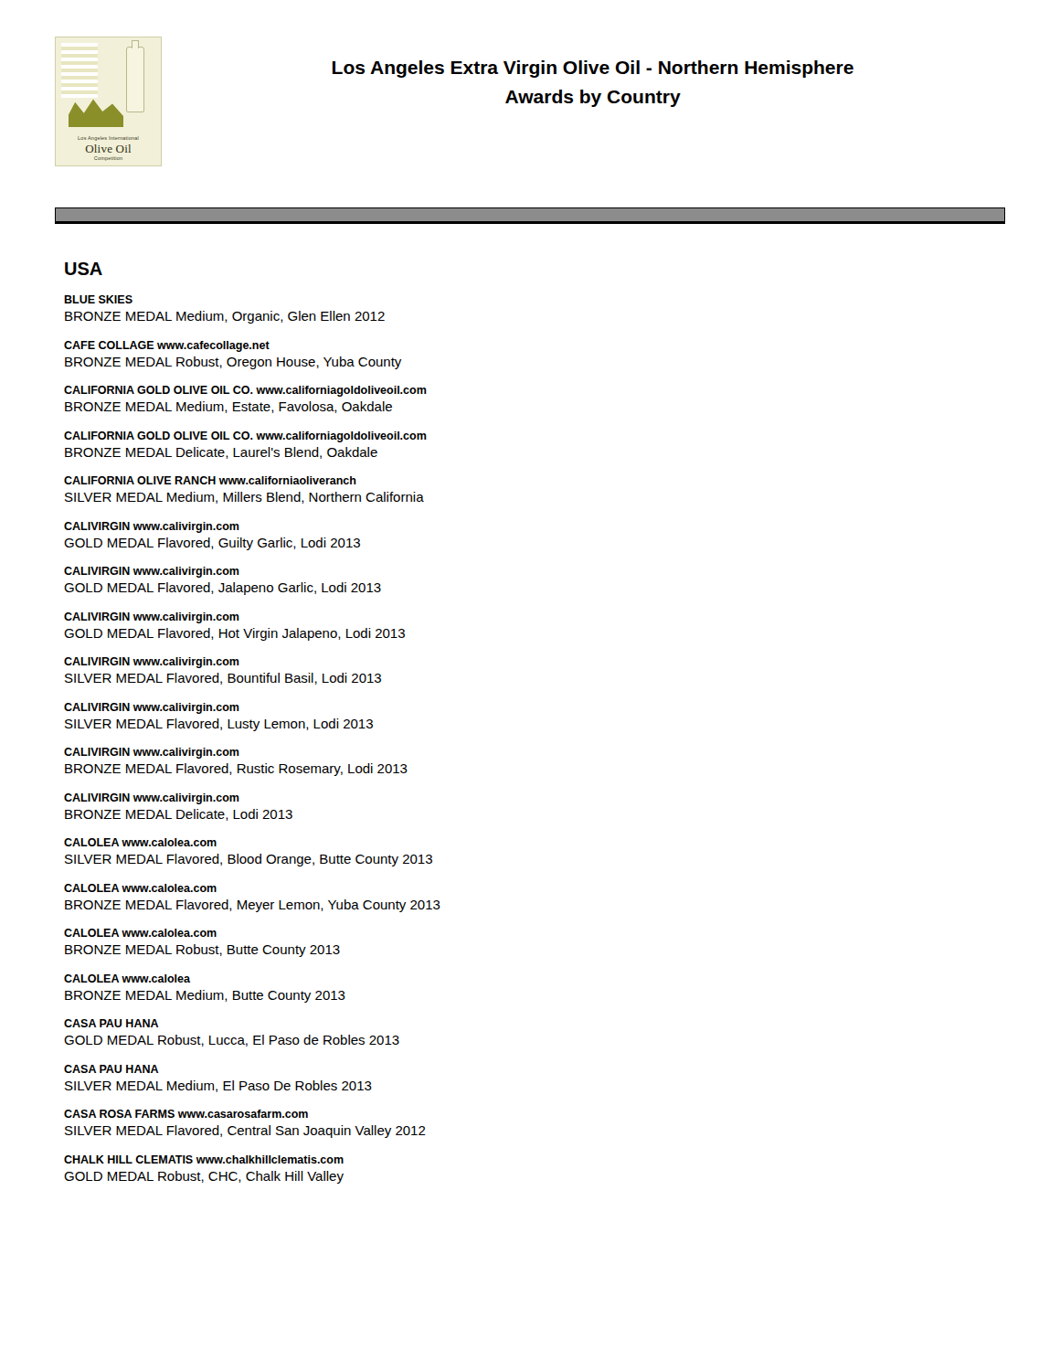Los Angeles International Olive Oil Competition
Los Angeles Extra Virgin Olive Oil - Northern Hemisphere
Awards by Country
USA
BLUE SKIES
BRONZE MEDAL Medium, Organic, Glen Ellen 2012
CAFE COLLAGE www.cafecollage.net
BRONZE MEDAL Robust, Oregon House, Yuba County
CALIFORNIA GOLD OLIVE OIL CO. www.californiagoldoliveoil.com
BRONZE MEDAL Medium, Estate, Favolosa, Oakdale
CALIFORNIA GOLD OLIVE OIL CO. www.californiagoldoliveoil.com
BRONZE MEDAL Delicate, Laurel's Blend, Oakdale
CALIFORNIA OLIVE RANCH www.californiaoliveranch
SILVER MEDAL Medium, Millers Blend, Northern California
CALIVIRGIN www.calivirgin.com
GOLD MEDAL Flavored, Guilty Garlic, Lodi 2013
CALIVIRGIN www.calivirgin.com
GOLD MEDAL Flavored, Jalapeno Garlic, Lodi 2013
CALIVIRGIN www.calivirgin.com
GOLD MEDAL Flavored, Hot Virgin Jalapeno, Lodi 2013
CALIVIRGIN www.calivirgin.com
SILVER MEDAL Flavored, Bountiful Basil, Lodi 2013
CALIVIRGIN www.calivirgin.com
SILVER MEDAL Flavored, Lusty Lemon, Lodi 2013
CALIVIRGIN www.calivirgin.com
BRONZE MEDAL Flavored, Rustic Rosemary, Lodi 2013
CALIVIRGIN www.calivirgin.com
BRONZE MEDAL Delicate, Lodi 2013
CALOLEA www.calolea.com
SILVER MEDAL Flavored, Blood Orange, Butte County 2013
CALOLEA www.calolea.com
BRONZE MEDAL Flavored, Meyer Lemon, Yuba County 2013
CALOLEA www.calolea.com
BRONZE MEDAL Robust, Butte County 2013
CALOLEA www.calolea
BRONZE MEDAL Medium, Butte County 2013
CASA PAU HANA
GOLD MEDAL Robust, Lucca, El Paso de Robles 2013
CASA PAU HANA
SILVER MEDAL Medium, El Paso De Robles 2013
CASA ROSA FARMS www.casarosafarm.com
SILVER MEDAL Flavored, Central San Joaquin Valley 2012
CHALK HILL CLEMATIS www.chalkhillclematis.com
GOLD MEDAL Robust, CHC, Chalk Hill Valley